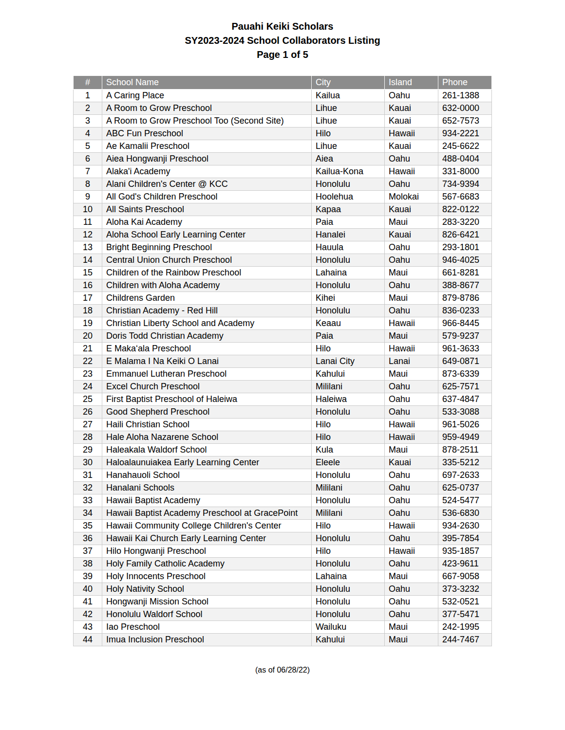Pauahi Keiki Scholars
SY2023-2024 School Collaborators Listing
Page 1 of 5
| # | School Name | City | Island | Phone |
| --- | --- | --- | --- | --- |
| 1 | A Caring Place | Kailua | Oahu | 261-1388 |
| 2 | A Room to Grow Preschool | Lihue | Kauai | 632-0000 |
| 3 | A Room to Grow Preschool Too (Second Site) | Lihue | Kauai | 652-7573 |
| 4 | ABC Fun Preschool | Hilo | Hawaii | 934-2221 |
| 5 | Ae Kamalii Preschool | Lihue | Kauai | 245-6622 |
| 6 | Aiea Hongwanji Preschool | Aiea | Oahu | 488-0404 |
| 7 | Alaka'i Academy | Kailua-Kona | Hawaii | 331-8000 |
| 8 | Alani Children's Center @ KCC | Honolulu | Oahu | 734-9394 |
| 9 | All God's Children Preschool | Hoolehua | Molokai | 567-6683 |
| 10 | All Saints Preschool | Kapaa | Kauai | 822-0122 |
| 11 | Aloha Kai Academy | Paia | Maui | 283-3220 |
| 12 | Aloha School Early Learning Center | Hanalei | Kauai | 826-6421 |
| 13 | Bright Beginning Preschool | Hauula | Oahu | 293-1801 |
| 14 | Central Union Church Preschool | Honolulu | Oahu | 946-4025 |
| 15 | Children of the Rainbow Preschool | Lahaina | Maui | 661-8281 |
| 16 | Children with Aloha Academy | Honolulu | Oahu | 388-8677 |
| 17 | Childrens Garden | Kihei | Maui | 879-8786 |
| 18 | Christian Academy - Red Hill | Honolulu | Oahu | 836-0233 |
| 19 | Christian Liberty School and Academy | Keaau | Hawaii | 966-8445 |
| 20 | Doris Todd Christian Academy | Paia | Maui | 579-9237 |
| 21 | E Makaʻala Preschool | Hilo | Hawaii | 961-3633 |
| 22 | E Malama I Na Keiki O Lanai | Lanai City | Lanai | 649-0871 |
| 23 | Emmanuel Lutheran Preschool | Kahului | Maui | 873-6339 |
| 24 | Excel Church Preschool | Mililani | Oahu | 625-7571 |
| 25 | First Baptist Preschool of Haleiwa | Haleiwa | Oahu | 637-4847 |
| 26 | Good Shepherd Preschool | Honolulu | Oahu | 533-3088 |
| 27 | Haili Christian School | Hilo | Hawaii | 961-5026 |
| 28 | Hale Aloha Nazarene School | Hilo | Hawaii | 959-4949 |
| 29 | Haleakala Waldorf School | Kula | Maui | 878-2511 |
| 30 | Haloalaunuiakea Early Learning Center | Eleele | Kauai | 335-5212 |
| 31 | Hanahauoli School | Honolulu | Oahu | 697-2633 |
| 32 | Hanalani Schools | Mililani | Oahu | 625-0737 |
| 33 | Hawaii Baptist Academy | Honolulu | Oahu | 524-5477 |
| 34 | Hawaii Baptist Academy Preschool at GracePoint | Mililani | Oahu | 536-6830 |
| 35 | Hawaii Community College Children's Center | Hilo | Hawaii | 934-2630 |
| 36 | Hawaii Kai Church Early Learning Center | Honolulu | Oahu | 395-7854 |
| 37 | Hilo Hongwanji Preschool | Hilo | Hawaii | 935-1857 |
| 38 | Holy Family Catholic Academy | Honolulu | Oahu | 423-9611 |
| 39 | Holy Innocents Preschool | Lahaina | Maui | 667-9058 |
| 40 | Holy Nativity School | Honolulu | Oahu | 373-3232 |
| 41 | Hongwanji Mission School | Honolulu | Oahu | 532-0521 |
| 42 | Honolulu Waldorf School | Honolulu | Oahu | 377-5471 |
| 43 | Iao Preschool | Wailuku | Maui | 242-1995 |
| 44 | Imua Inclusion Preschool | Kahului | Maui | 244-7467 |
(as of 06/28/22)